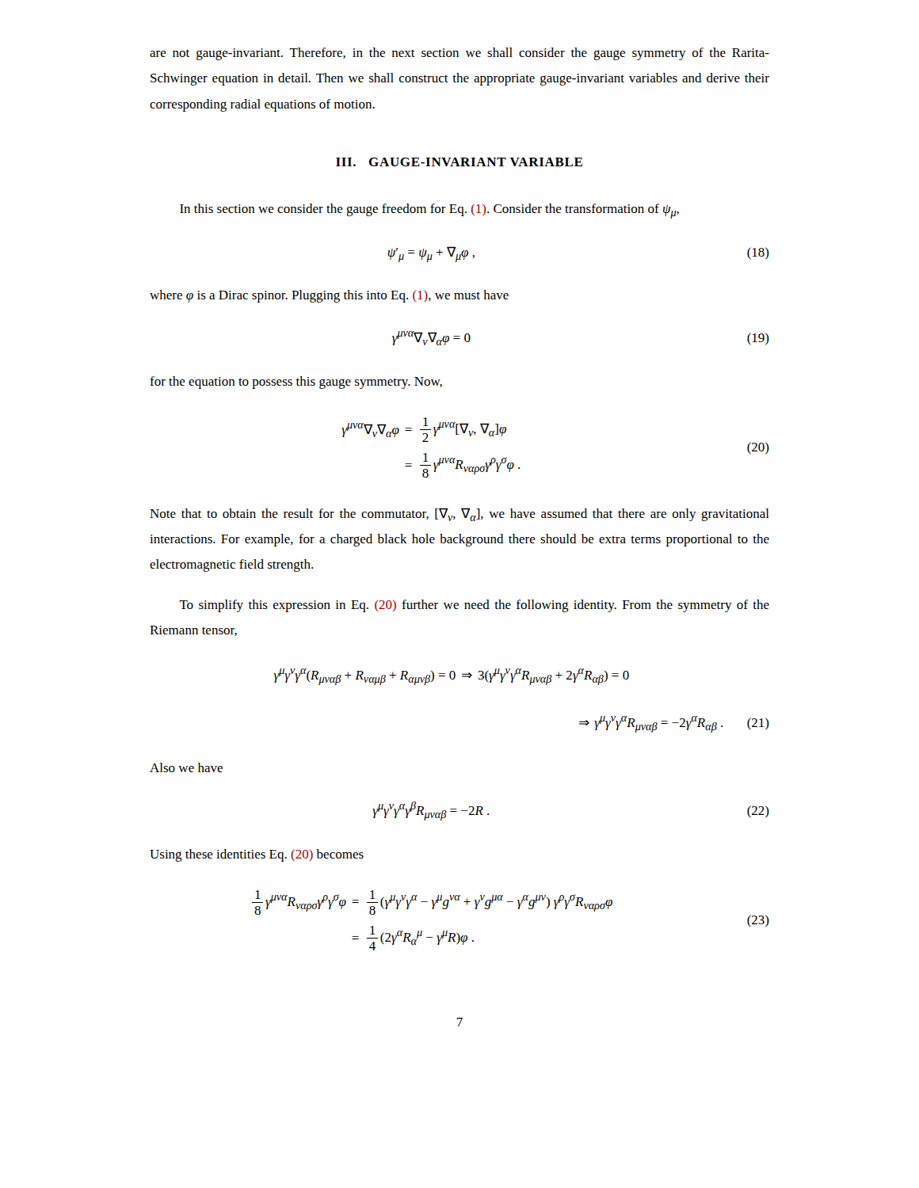are not gauge-invariant. Therefore, in the next section we shall consider the gauge symmetry of the Rarita-Schwinger equation in detail. Then we shall construct the appropriate gauge-invariant variables and derive their corresponding radial equations of motion.
III. GAUGE-INVARIANT VARIABLE
In this section we consider the gauge freedom for Eq. (1). Consider the transformation of ψμ,
ψ′μ = ψμ + ∇μφ ,
(18)
where φ is a Dirac spinor. Plugging this into Eq. (1), we must have
γμνα∇ν∇αφ = 0
(19)
for the equation to possess this gauge symmetry. Now,
| γ μνα ∇ ν ∇ α φ | = | 1 2 γ μνα [∇ ν , ∇ α ] φ |
| | = | 1 8 γ μνα R ναρσ γ ρ γ σ φ . |
(20)
Note that to obtain the result for the commutator, [∇ν, ∇α], we have assumed that there are only gravitational interactions. For example, for a charged black hole background there should be extra terms proportional to the electromagnetic field strength.
To simplify this expression in Eq. (20) further we need the following identity. From the symmetry of the Riemann tensor,
| γ μ γ ν γ α ( R μναβ + R ναμβ + R αμνβ ) = 0 | ⇒ | 3( γ μ γ ν γ α R μναβ + 2 γ α R αβ ) = 0 |
| ⇒ | γ μ γ ν γ α R μναβ = −2 γ α R αβ . |
(21)
Also we have
γμγνγαγβRμναβ = −2R .
(22)
Using these identities Eq. (20) becomes
| 1 8 γ μνα R ναρσ γ ρ γ σ φ | = | 1 8 ( γ μ γ ν γ α − γ μ g να + γ ν g μα − γ α g μν ) γ ρ γ σ R ναρσ φ |
| | = | 1 4 (2 γ α R α μ − γ μ R ) φ . |
(23)
7